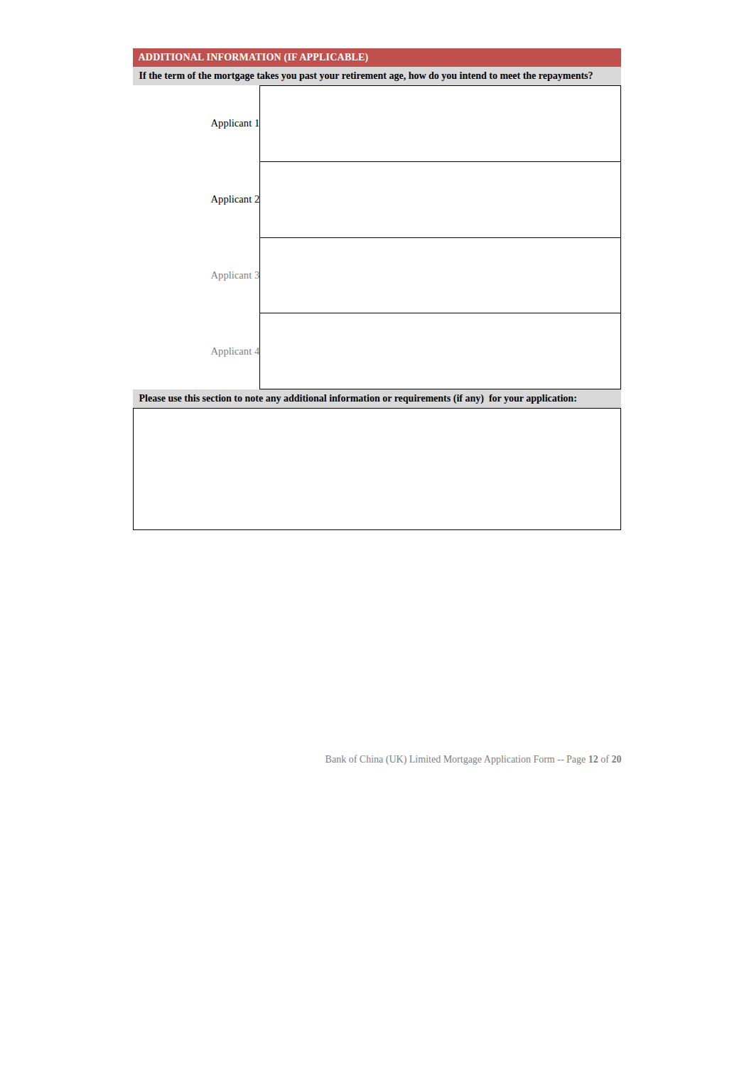ADDITIONAL INFORMATION (IF APPLICABLE)
If the term of the mortgage takes you past your retirement age, how do you intend to meet the repayments?
| Applicant 1 | |
| Applicant 2 | |
| Applicant 3 | |
| Applicant 4 | |
Please use this section to note any additional information or requirements (if any) for your application:
Bank of China (UK) Limited Mortgage Application Form -- Page 12 of 20